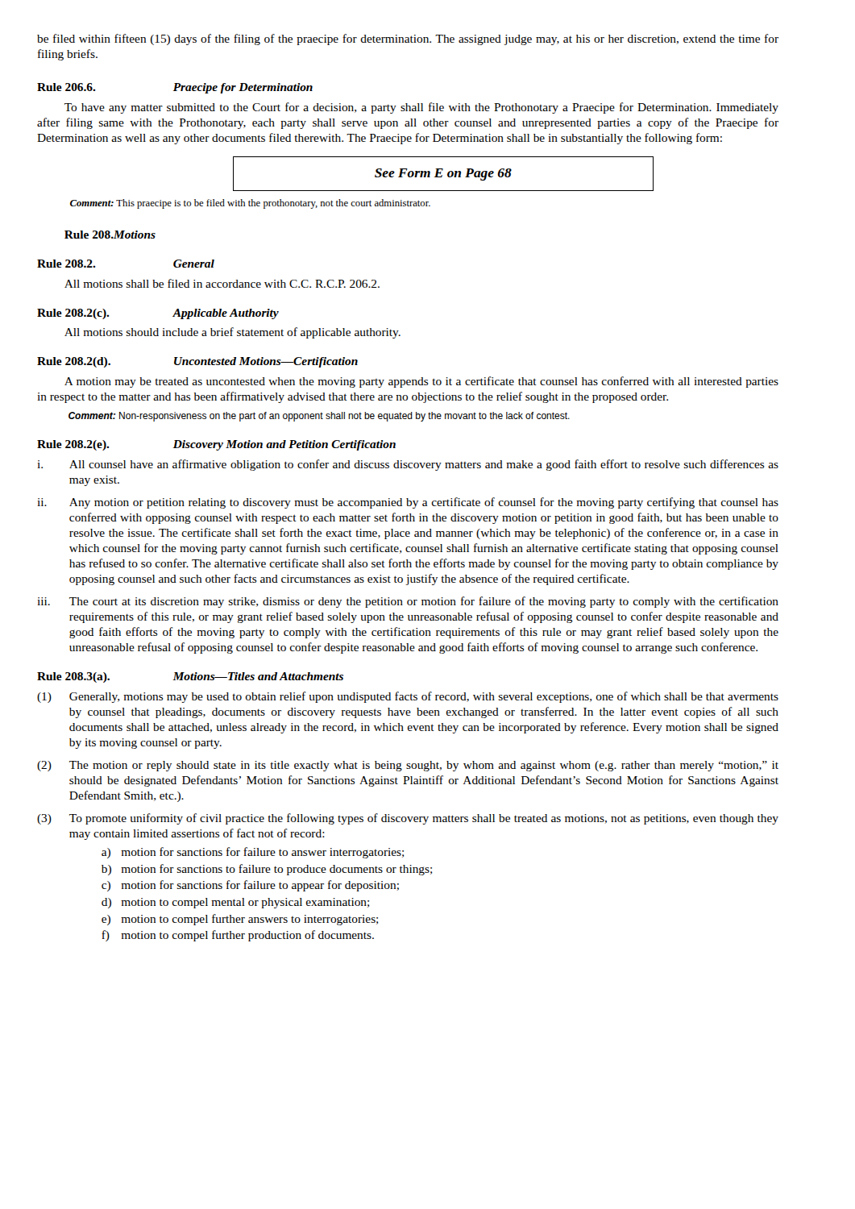be filed within fifteen (15) days of the filing of the praecipe for determination. The assigned judge may, at his or her discretion, extend the time for filing briefs.
Rule 206.6. Praecipe for Determination
To have any matter submitted to the Court for a decision, a party shall file with the Prothonotary a Praecipe for Determination. Immediately after filing same with the Prothonotary, each party shall serve upon all other counsel and unrepresented parties a copy of the Praecipe for Determination as well as any other documents filed therewith. The Praecipe for Determination shall be in substantially the following form:
See Form E on Page 68
Comment: This praecipe is to be filed with the prothonotary, not the court administrator.
Rule 208. Motions
Rule 208.2. General
All motions shall be filed in accordance with C.C. R.C.P. 206.2.
Rule 208.2(c). Applicable Authority
All motions should include a brief statement of applicable authority.
Rule 208.2(d). Uncontested Motions—Certification
A motion may be treated as uncontested when the moving party appends to it a certificate that counsel has conferred with all interested parties in respect to the matter and has been affirmatively advised that there are no objections to the relief sought in the proposed order.
Comment: Non-responsiveness on the part of an opponent shall not be equated by the movant to the lack of contest.
Rule 208.2(e). Discovery Motion and Petition Certification
i. All counsel have an affirmative obligation to confer and discuss discovery matters and make a good faith effort to resolve such differences as may exist.
ii. Any motion or petition relating to discovery must be accompanied by a certificate of counsel for the moving party certifying that counsel has conferred with opposing counsel with respect to each matter set forth in the discovery motion or petition in good faith, but has been unable to resolve the issue. The certificate shall set forth the exact time, place and manner (which may be telephonic) of the conference or, in a case in which counsel for the moving party cannot furnish such certificate, counsel shall furnish an alternative certificate stating that opposing counsel has refused to so confer. The alternative certificate shall also set forth the efforts made by counsel for the moving party to obtain compliance by opposing counsel and such other facts and circumstances as exist to justify the absence of the required certificate.
iii. The court at its discretion may strike, dismiss or deny the petition or motion for failure of the moving party to comply with the certification requirements of this rule, or may grant relief based solely upon the unreasonable refusal of opposing counsel to confer despite reasonable and good faith efforts of the moving party to comply with the certification requirements of this rule or may grant relief based solely upon the unreasonable refusal of opposing counsel to confer despite reasonable and good faith efforts of moving counsel to arrange such conference.
Rule 208.3(a). Motions—Titles and Attachments
(1) Generally, motions may be used to obtain relief upon undisputed facts of record, with several exceptions, one of which shall be that averments by counsel that pleadings, documents or discovery requests have been exchanged or transferred. In the latter event copies of all such documents shall be attached, unless already in the record, in which event they can be incorporated by reference. Every motion shall be signed by its moving counsel or party.
(2) The motion or reply should state in its title exactly what is being sought, by whom and against whom (e.g. rather than merely “motion,” it should be designated Defendants’ Motion for Sanctions Against Plaintiff or Additional Defendant’s Second Motion for Sanctions Against Defendant Smith, etc.).
(3) To promote uniformity of civil practice the following types of discovery matters shall be treated as motions, not as petitions, even though they may contain limited assertions of fact not of record:
a) motion for sanctions for failure to answer interrogatories;
b) motion for sanctions to failure to produce documents or things;
c) motion for sanctions for failure to appear for deposition;
d) motion to compel mental or physical examination;
e) motion to compel further answers to interrogatories;
f) motion to compel further production of documents.